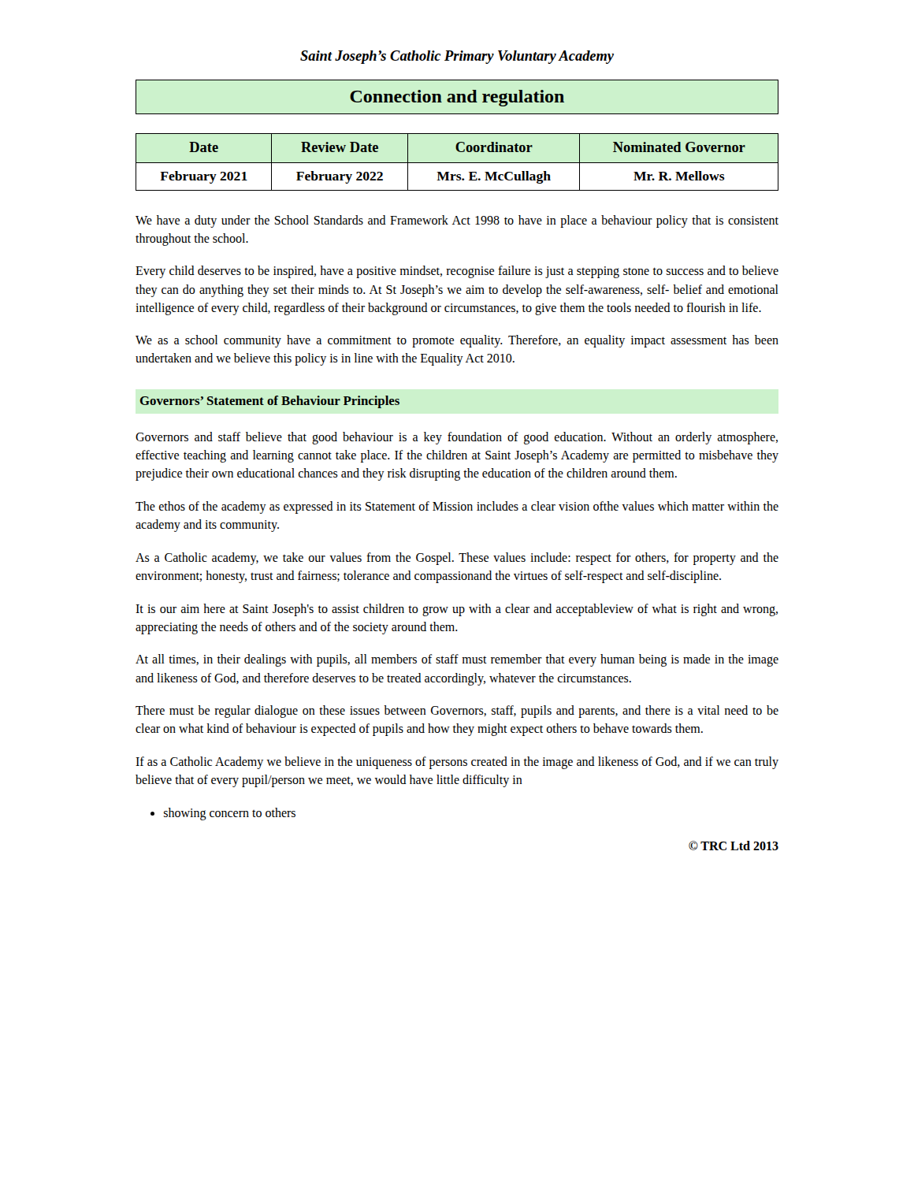Saint Joseph’s Catholic Primary Voluntary Academy
Connection and regulation
| Date | Review Date | Coordinator | Nominated Governor |
| --- | --- | --- | --- |
| February 2021 | February 2022 | Mrs. E. McCullagh | Mr. R. Mellows |
We have a duty under the School Standards and Framework Act 1998 to have in place a behaviour policy that is consistent throughout the school.
Every child deserves to be inspired, have a positive mindset, recognise failure is just a stepping stone to success and to believe they can do anything they set their minds to. At St Joseph’s we aim to develop the self-awareness, self- belief and emotional intelligence of every child, regardless of their background or circumstances, to give them the tools needed to flourish in life.
We as a school community have a commitment to promote equality. Therefore, an equality impact assessment has been undertaken and we believe this policy is in line with the Equality Act 2010.
Governors’ Statement of Behaviour Principles
Governors and staff believe that good behaviour is a key foundation of good education. Without an orderly atmosphere, effective teaching and learning cannot take place. If the children at Saint Joseph’s Academy are permitted to misbehave they prejudice their own educational chances and they risk disrupting the education of the children around them.
The ethos of the academy as expressed in its Statement of Mission includes a clear vision ofthe values which matter within the academy and its community.
As a Catholic academy, we take our values from the Gospel. These values include: respect for others, for property and the environment; honesty, trust and fairness; tolerance and compassionand the virtues of self-respect and self-discipline.
It is our aim here at Saint Joseph's to assist children to grow up with a clear and acceptableview of what is right and wrong, appreciating the needs of others and of the society around them.
At all times, in their dealings with pupils, all members of staff must remember that every human being is made in the image and likeness of God, and therefore deserves to be treated accordingly, whatever the circumstances.
There must be regular dialogue on these issues between Governors, staff, pupils and parents, and there is a vital need to be clear on what kind of behaviour is expected of pupils and how they might expect others to behave towards them.
If as a Catholic Academy we believe in the uniqueness of persons created in the image and likeness of God, and if we can truly believe that of every pupil/person we meet, we would have little difficulty in
showing concern to others
© TRC Ltd 2013